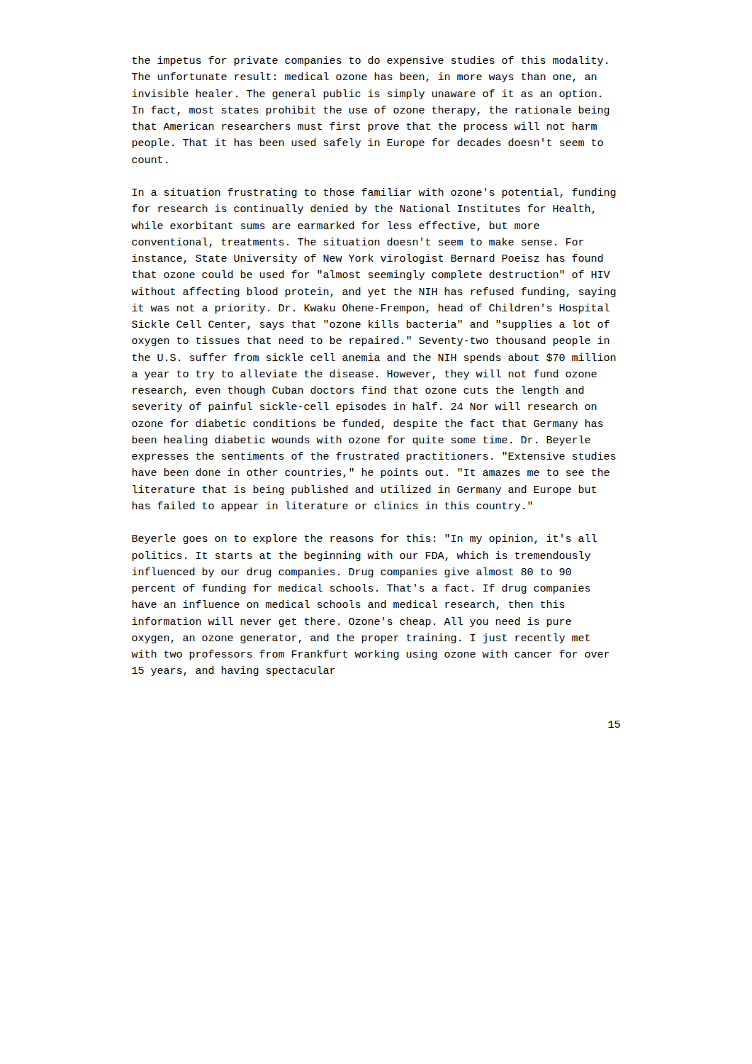the impetus for private companies to do expensive studies of this modality. The unfortunate result: medical ozone has been, in more ways than one, an invisible healer. The general public is simply unaware of it as an option. In fact, most states prohibit the use of ozone therapy, the rationale being that American researchers must first prove that the process will not harm people. That it has been used safely in Europe for decades doesn't seem to count.
In a situation frustrating to those familiar with ozone's potential, funding for research is continually denied by the National Institutes for Health, while exorbitant sums are earmarked for less effective, but more conventional, treatments. The situation doesn't seem to make sense. For instance, State University of New York virologist Bernard Poeisz has found that ozone could be used for "almost seemingly complete destruction" of HIV without affecting blood protein, and yet the NIH has refused funding, saying it was not a priority. Dr. Kwaku Ohene-Frempon, head of Children's Hospital Sickle Cell Center, says that "ozone kills bacteria" and "supplies a lot of oxygen to tissues that need to be repaired." Seventy-two thousand people in the U.S. suffer from sickle cell anemia and the NIH spends about $70 million a year to try to alleviate the disease. However, they will not fund ozone research, even though Cuban doctors find that ozone cuts the length and severity of painful sickle-cell episodes in half. 24 Nor will research on ozone for diabetic conditions be funded, despite the fact that Germany has been healing diabetic wounds with ozone for quite some time. Dr. Beyerle expresses the sentiments of the frustrated practitioners. "Extensive studies have been done in other countries," he points out. "It amazes me to see the literature that is being published and utilized in Germany and Europe but has failed to appear in literature or clinics in this country."
Beyerle goes on to explore the reasons for this: "In my opinion, it's all politics. It starts at the beginning with our FDA, which is tremendously influenced by our drug companies. Drug companies give almost 80 to 90 percent of funding for medical schools. That's a fact. If drug companies have an influence on medical schools and medical research, then this information will never get there. Ozone's cheap. All you need is pure oxygen, an ozone generator, and the proper training. I just recently met with two professors from Frankfurt working using ozone with cancer for over 15 years, and having spectacular
15